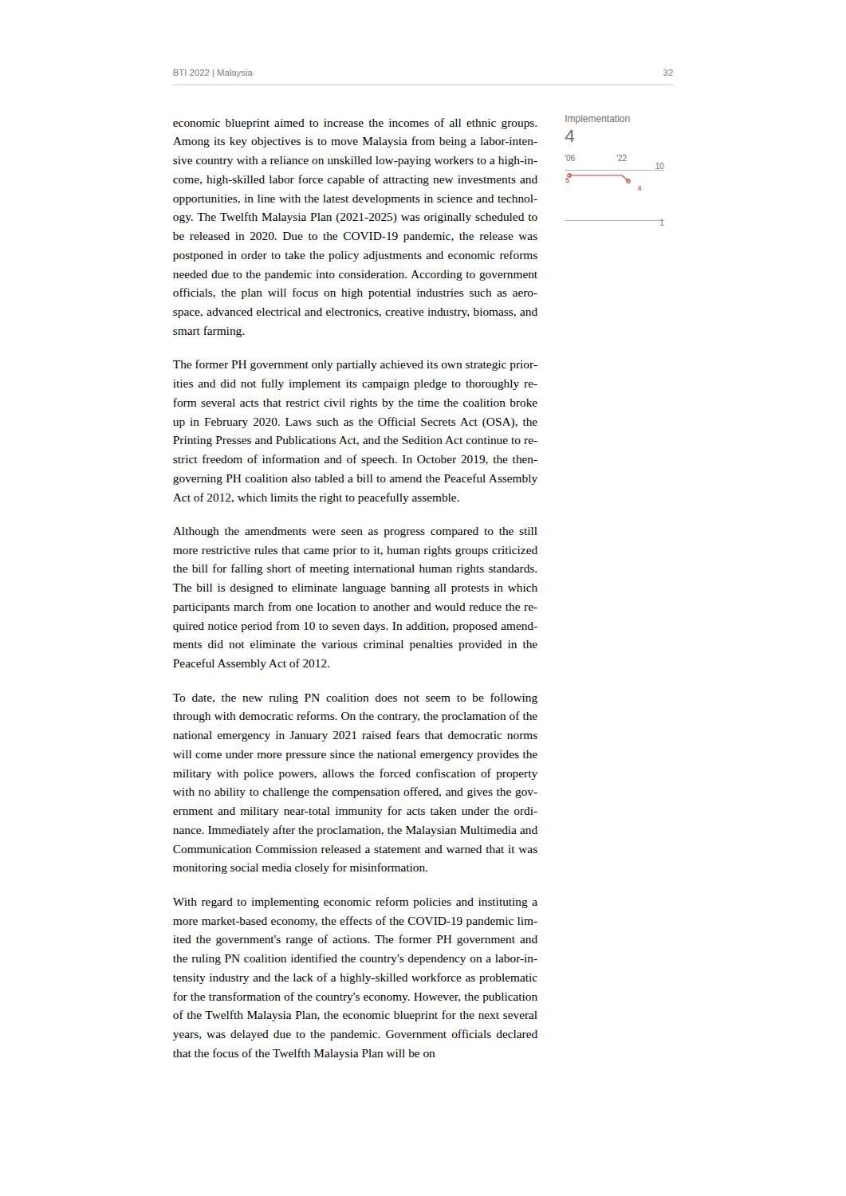BTI 2022 | Malaysia
32
economic blueprint aimed to increase the incomes of all ethnic groups. Among its key objectives is to move Malaysia from being a labor-intensive country with a reliance on unskilled low-paying workers to a high-income, high-skilled labor force capable of attracting new investments and opportunities, in line with the latest developments in science and technology. The Twelfth Malaysia Plan (2021-2025) was originally scheduled to be released in 2020. Due to the COVID-19 pandemic, the release was postponed in order to take the policy adjustments and economic reforms needed due to the pandemic into consideration. According to government officials, the plan will focus on high potential industries such as aerospace, advanced electrical and electronics, creative industry, biomass, and smart farming.
The former PH government only partially achieved its own strategic priorities and did not fully implement its campaign pledge to thoroughly reform several acts that restrict civil rights by the time the coalition broke up in February 2020. Laws such as the Official Secrets Act (OSA), the Printing Presses and Publications Act, and the Sedition Act continue to restrict freedom of information and of speech. In October 2019, the then-governing PH coalition also tabled a bill to amend the Peaceful Assembly Act of 2012, which limits the right to peacefully assemble.
Although the amendments were seen as progress compared to the still more restrictive rules that came prior to it, human rights groups criticized the bill for falling short of meeting international human rights standards. The bill is designed to eliminate language banning all protests in which participants march from one location to another and would reduce the required notice period from 10 to seven days. In addition, proposed amendments did not eliminate the various criminal penalties provided in the Peaceful Assembly Act of 2012.
To date, the new ruling PN coalition does not seem to be following through with democratic reforms. On the contrary, the proclamation of the national emergency in January 2021 raised fears that democratic norms will come under more pressure since the national emergency provides the military with police powers, allows the forced confiscation of property with no ability to challenge the compensation offered, and gives the government and military near-total immunity for acts taken under the ordinance. Immediately after the proclamation, the Malaysian Multimedia and Communication Commission released a statement and warned that it was monitoring social media closely for misinformation.
With regard to implementing economic reform policies and instituting a more market-based economy, the effects of the COVID-19 pandemic limited the government's range of actions. The former PH government and the ruling PN coalition identified the country's dependency on a labor-intensity industry and the lack of a highly-skilled workforce as problematic for the transformation of the country's economy. However, the publication of the Twelfth Malaysia Plan, the economic blueprint for the next several years, was delayed due to the pandemic. Government officials declared that the focus of the Twelfth Malaysia Plan will be on
Implementation
4
'06
'22
10
1
5
4